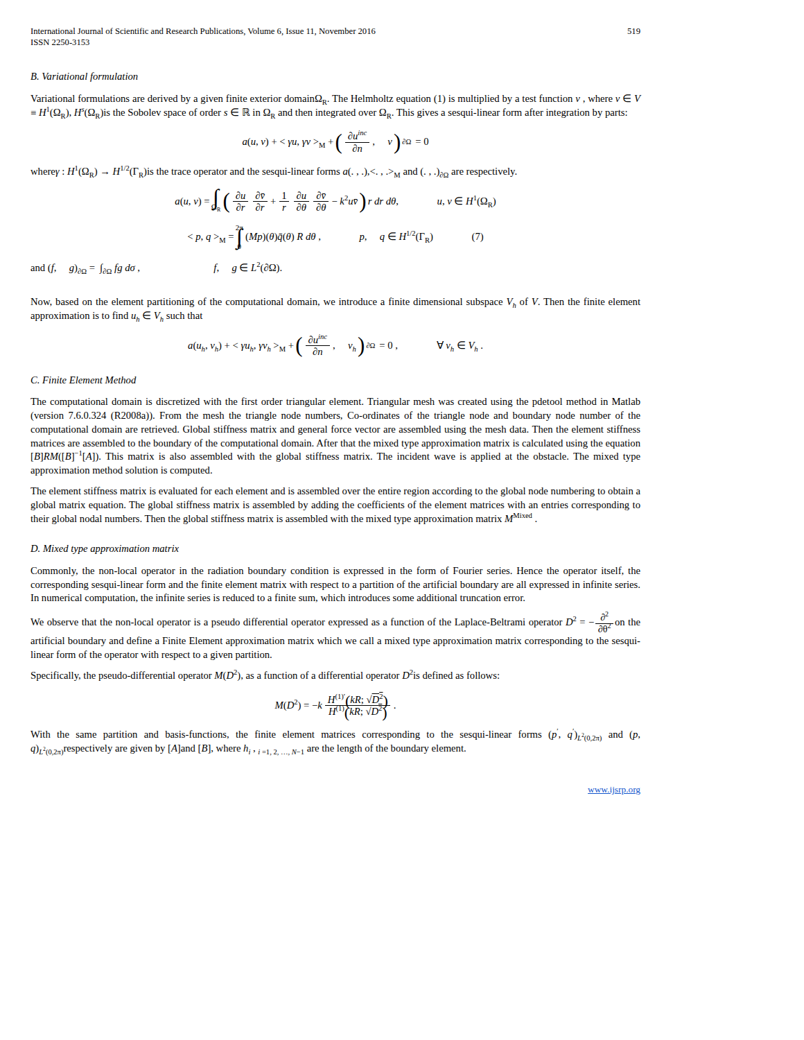International Journal of Scientific and Research Publications, Volume 6, Issue 11, November 2016
ISSN 2250-3153
519
B. Variational formulation
Variational formulations are derived by a given finite exterior domainΩR. The Helmholtz equation (1) is multiplied by a test function v , where v ∈ V ≡ H1(ΩR), Hs(ΩR)is the Sobolev space of order s ∈ ℝ in ΩR and then integrated over ΩR. This gives a sesqui-linear form after integration by parts:
a(u, v) + < γu, γv >M + ( ∂uinc∂n , v )∂Ω = 0
whereγ : H1(ΩR) → H1/2(ΓR)is the trace operator and the sesqui-linear forms a(. , .),<. , .>M and (. , .)∂Ω are respectively.
a(u, v) = ∫ΩR ( ∂u∂r ∂v̄∂r + 1 r ∂u∂θ ∂v̄∂θ − k2uv̄ ) r dr dθ, u, v ∈ H1(ΩR)
< p, q >M = 2π∫0 (Mp)(θ)q̄(θ) R dθ , p, q ∈ H1/2(ΓR) (7)
and (f, g)∂Ω = ∫∂Ω fg dσ , f, g ∈ L2(∂Ω).
Now, based on the element partitioning of the computational domain, we introduce a finite dimensional subspace Vh of V. Then the finite element approximation is to find uh ∈ Vh such that
a(uh, vh) + < γuh, γvh >M + ( ∂uinc∂n , vh )∂Ω = 0 , ∀ vh ∈ Vh .
C. Finite Element Method
The computational domain is discretized with the first order triangular element. Triangular mesh was created using the pdetool method in Matlab (version 7.6.0.324 (R2008a)). From the mesh the triangle node numbers, Co-ordinates of the triangle node and boundary node number of the computational domain are retrieved. Global stiffness matrix and general force vector are assembled using the mesh data. Then the element stiffness matrices are assembled to the boundary of the computational domain. After that the mixed type approximation matrix is calculated using the equation [B]RM([B]−1[A]). This matrix is also assembled with the global stiffness matrix. The incident wave is applied at the obstacle. The mixed type approximation method solution is computed.
The element stiffness matrix is evaluated for each element and is assembled over the entire region according to the global node numbering to obtain a global matrix equation. The global stiffness matrix is assembled by adding the coefficients of the element matrices with an entries corresponding to their global nodal numbers. Then the global stiffness matrix is assembled with the mixed type approximation matrix MMixed .
D. Mixed type approximation matrix
Commonly, the non-local operator in the radiation boundary condition is expressed in the form of Fourier series. Hence the operator itself, the corresponding sesqui-linear form and the finite element matrix with respect to a partition of the artificial boundary are all expressed in infinite series. In numerical computation, the infinite series is reduced to a finite sum, which introduces some additional truncation error.
We observe that the non-local operator is a pseudo differential operator expressed as a function of the Laplace-Beltrami operator D2 = −∂2∂θ2on the artificial boundary and define a Finite Element approximation matrix which we call a mixed type approximation matrix corresponding to the sesqui-linear form of the operator with respect to a given partition.
Specifically, the pseudo-differential operator M(D2), as a function of a differential operator D2is defined as follows:
M(D2) = −k H(1)′(kR; √D2) H(1)(kR; √D2) .
With the same partition and basis-functions, the finite element matrices corresponding to the sesqui-linear forms (p′, q′)L2(0,2π) and (p, q)L2(0,2π)respectively are given by [A]and [B], where hi , i =1, 2, …, N−1 are the length of the boundary element.
www.ijsrp.org